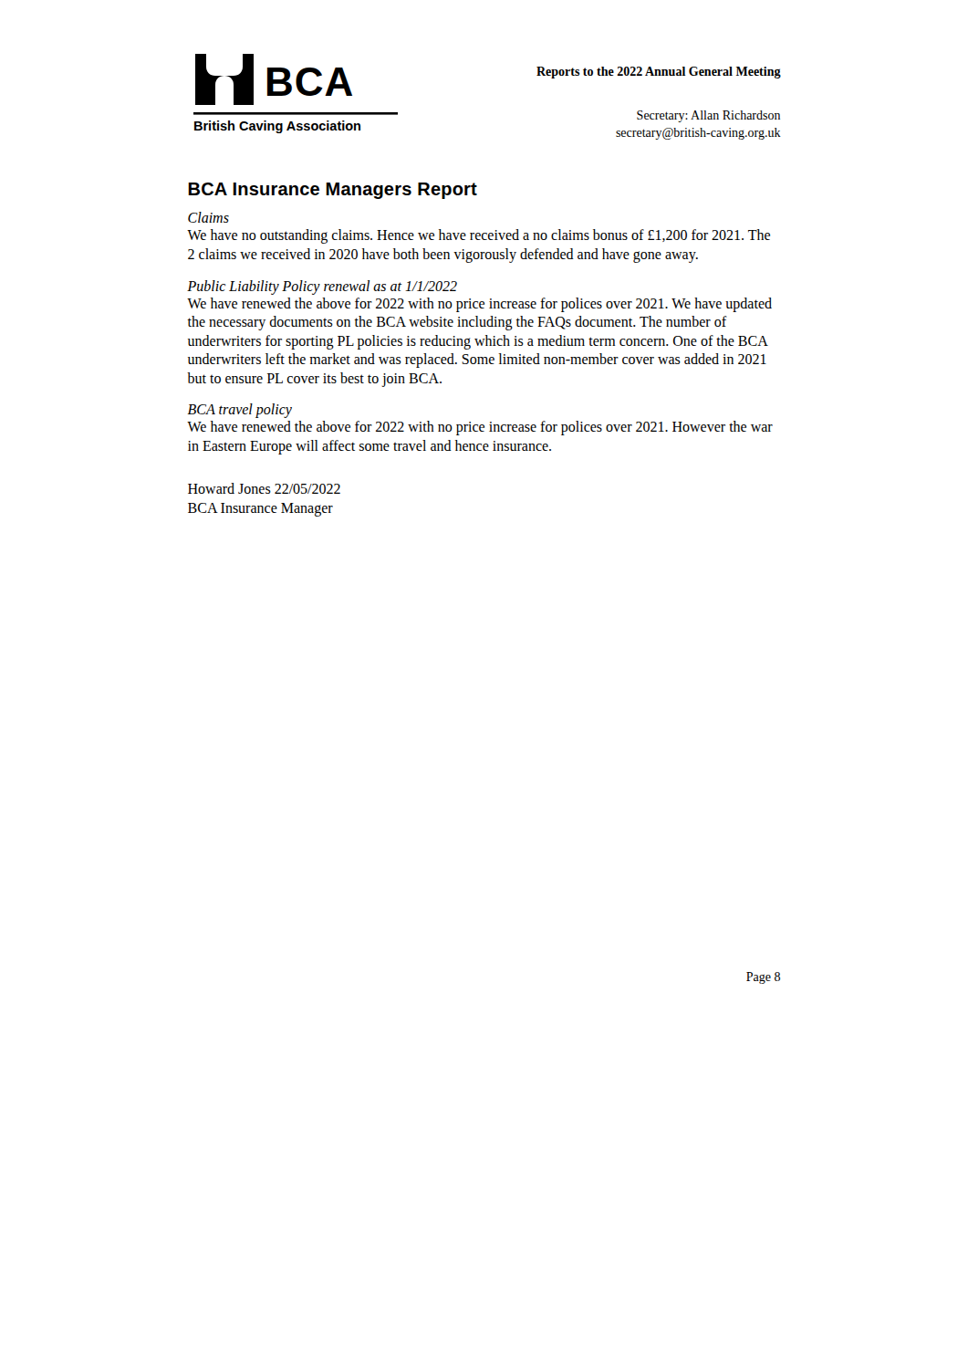BCA British Caving Association
Reports to the 2022 Annual General Meeting
Secretary: Allan Richardson
secretary@british-caving.org.uk
BCA Insurance Managers Report
Claims
We have no outstanding claims. Hence we have received a no claims bonus of £1,200 for 2021. The 2 claims we received in 2020 have both been vigorously defended and have gone away.
Public Liability Policy renewal as at 1/1/2022
We have renewed the above for 2022 with no price increase for polices over 2021. We have updated the necessary documents on the BCA website including the FAQs document. The number of underwriters for sporting PL policies is reducing which is a medium term concern. One of the BCA underwriters left the market and was replaced. Some limited non-member cover was added in 2021 but to ensure PL cover its best to join BCA.
BCA travel policy
We have renewed the above for 2022 with no price increase for polices over 2021. However the war in Eastern Europe will affect some travel and hence insurance.
Howard Jones 22/05/2022
BCA Insurance Manager
Page 8